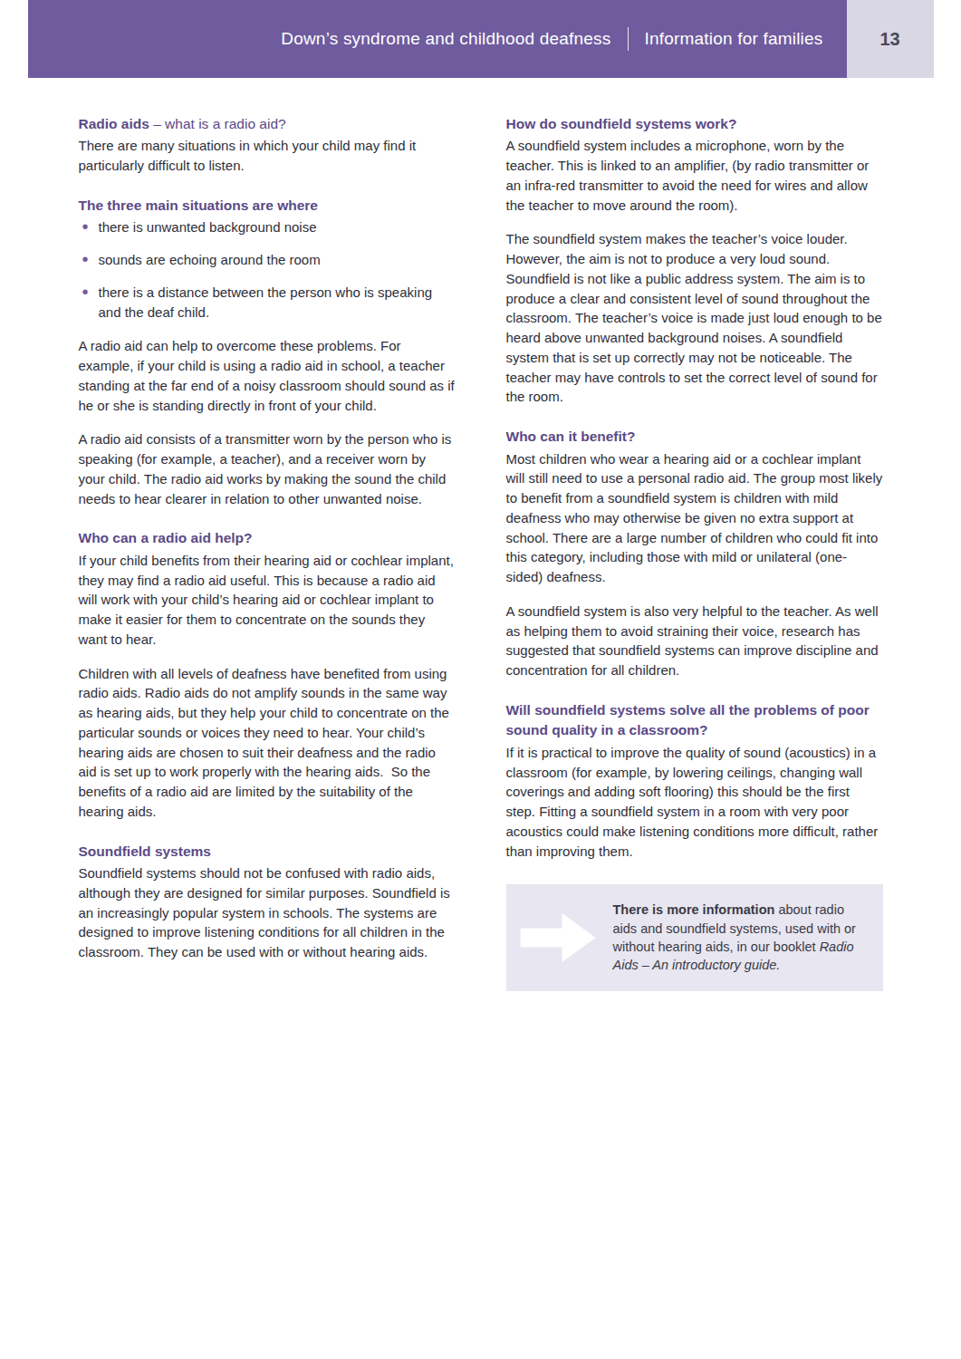Down’s syndrome and childhood deafness Information for families
13
Radio aids – what is a radio aid?
There are many situations in which your child may find it particularly difficult to listen.
The three main situations are where
there is unwanted background noise
sounds are echoing around the room
there is a distance between the person who is speaking and the deaf child.
A radio aid can help to overcome these problems. For example, if your child is using a radio aid in school, a teacher standing at the far end of a noisy classroom should sound as if he or she is standing directly in front of your child.
A radio aid consists of a transmitter worn by the person who is speaking (for example, a teacher), and a receiver worn by your child. The radio aid works by making the sound the child needs to hear clearer in relation to other unwanted noise.
Who can a radio aid help?
If your child benefits from their hearing aid or cochlear implant, they may find a radio aid useful. This is because a radio aid will work with your child’s hearing aid or cochlear implant to make it easier for them to concentrate on the sounds they want to hear.
Children with all levels of deafness have benefited from using radio aids. Radio aids do not amplify sounds in the same way as hearing aids, but they help your child to concentrate on the particular sounds or voices they need to hear. Your child’s hearing aids are chosen to suit their deafness and the radio aid is set up to work properly with the hearing aids. So the benefits of a radio aid are limited by the suitability of the hearing aids.
Soundfield systems
Soundfield systems should not be confused with radio aids, although they are designed for similar purposes. Soundfield is an increasingly popular system in schools. The systems are designed to improve listening conditions for all children in the classroom. They can be used with or without hearing aids.
How do soundfield systems work?
A soundfield system includes a microphone, worn by the teacher. This is linked to an amplifier, (by radio transmitter or an infra-red transmitter to avoid the need for wires and allow the teacher to move around the room).
The soundfield system makes the teacher’s voice louder. However, the aim is not to produce a very loud sound. Soundfield is not like a public address system. The aim is to produce a clear and consistent level of sound throughout the classroom. The teacher’s voice is made just loud enough to be heard above unwanted background noises. A soundfield system that is set up correctly may not be noticeable. The teacher may have controls to set the correct level of sound for the room.
Who can it benefit?
Most children who wear a hearing aid or a cochlear implant will still need to use a personal radio aid. The group most likely to benefit from a soundfield system is children with mild deafness who may otherwise be given no extra support at school. There are a large number of children who could fit into this category, including those with mild or unilateral (one-sided) deafness.
A soundfield system is also very helpful to the teacher. As well as helping them to avoid straining their voice, research has suggested that soundfield systems can improve discipline and concentration for all children.
Will soundfield systems solve all the problems of poor sound quality in a classroom?
If it is practical to improve the quality of sound (acoustics) in a classroom (for example, by lowering ceilings, changing wall coverings and adding soft flooring) this should be the first step. Fitting a soundfield system in a room with very poor acoustics could make listening conditions more difficult, rather than improving them.
There is more information about radio aids and soundfield systems, used with or without hearing aids, in our booklet Radio Aids – An introductory guide.